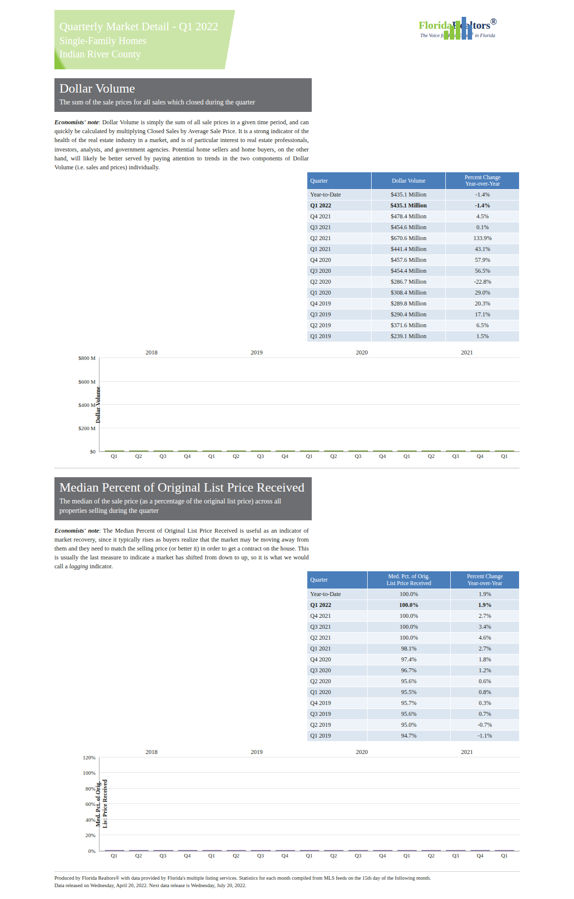Quarterly Market Detail - Q1 2022
Single-Family Homes
Indian River County
Florida Realtors®
The Voice for Real Estate® in Florida
Dollar Volume
The sum of the sale prices for all sales which closed during the quarter
Economists' note: Dollar Volume is simply the sum of all sale prices in a given time period, and can quickly be calculated by multiplying Closed Sales by Average Sale Price. It is a strong indicator of the health of the real estate industry in a market, and is of particular interest to real estate professionals, investors, analysts, and government agencies. Potential home sellers and home buyers, on the other hand, will likely be better served by paying attention to trends in the two components of Dollar Volume (i.e. sales and prices) individually.
| Quarter | Dollar Volume | Percent Change Year-over-Year |
| --- | --- | --- |
| Year-to-Date | $435.1 Million | -1.4% |
| Q1 2022 | $435.1 Million | -1.4% |
| Q4 2021 | $478.4 Million | 4.5% |
| Q3 2021 | $454.6 Million | 0.1% |
| Q2 2021 | $670.6 Million | 133.9% |
| Q1 2021 | $441.4 Million | 43.1% |
| Q4 2020 | $457.6 Million | 57.9% |
| Q3 2020 | $454.4 Million | 56.5% |
| Q2 2020 | $286.7 Million | -22.8% |
| Q1 2020 | $308.4 Million | 29.0% |
| Q4 2019 | $289.8 Million | 20.3% |
| Q3 2019 | $290.4 Million | 17.1% |
| Q2 2019 | $371.6 Million | 6.5% |
| Q1 2019 | $239.1 Million | 1.5% |
2018
2019
2020
2021
Dollar Volume
$800 M
$600 M
$400 M
$200 M
$0
Q1
Q2
Q3
Q4
Q1
Q2
Q3
Q4
Q1
Q2
Q3
Q4
Q1
Q2
Q3
Q4
Q1
Median Percent of Original List Price Received
The median of the sale price (as a percentage of the original list price) across all properties selling during the quarter
Economists' note: The Median Percent of Original List Price Received is useful as an indicator of market recovery, since it typically rises as buyers realize that the market may be moving away from them and they need to match the selling price (or better it) in order to get a contract on the house. This is usually the last measure to indicate a market has shifted from down to up, so it is what we would call a lagging indicator.
| Quarter | Med. Pct. of Orig. List Price Received | Percent Change Year-over-Year |
| --- | --- | --- |
| Year-to-Date | 100.0% | 1.9% |
| Q1 2022 | 100.0% | 1.9% |
| Q4 2021 | 100.0% | 2.7% |
| Q3 2021 | 100.0% | 3.4% |
| Q2 2021 | 100.0% | 4.6% |
| Q1 2021 | 98.1% | 2.7% |
| Q4 2020 | 97.4% | 1.8% |
| Q3 2020 | 96.7% | 1.2% |
| Q2 2020 | 95.6% | 0.6% |
| Q1 2020 | 95.5% | 0.8% |
| Q4 2019 | 95.7% | 0.3% |
| Q3 2019 | 95.6% | 0.7% |
| Q2 2019 | 95.0% | -0.7% |
| Q1 2019 | 94.7% | -1.1% |
2018
2019
2020
2021
Med. Pct. of Orig.
List Price Received
120%
100%
80%
60%
40%
20%
0%
Q1
Q2
Q3
Q4
Q1
Q2
Q3
Q4
Q1
Q2
Q3
Q4
Q1
Q2
Q3
Q4
Q1
Produced by Florida Realtors® with data provided by Florida's multiple listing services. Statistics for each month compiled from MLS feeds on the 15th day of the following month.
Data released on Wednesday, April 20, 2022. Next data release is Wednesday, July 20, 2022.